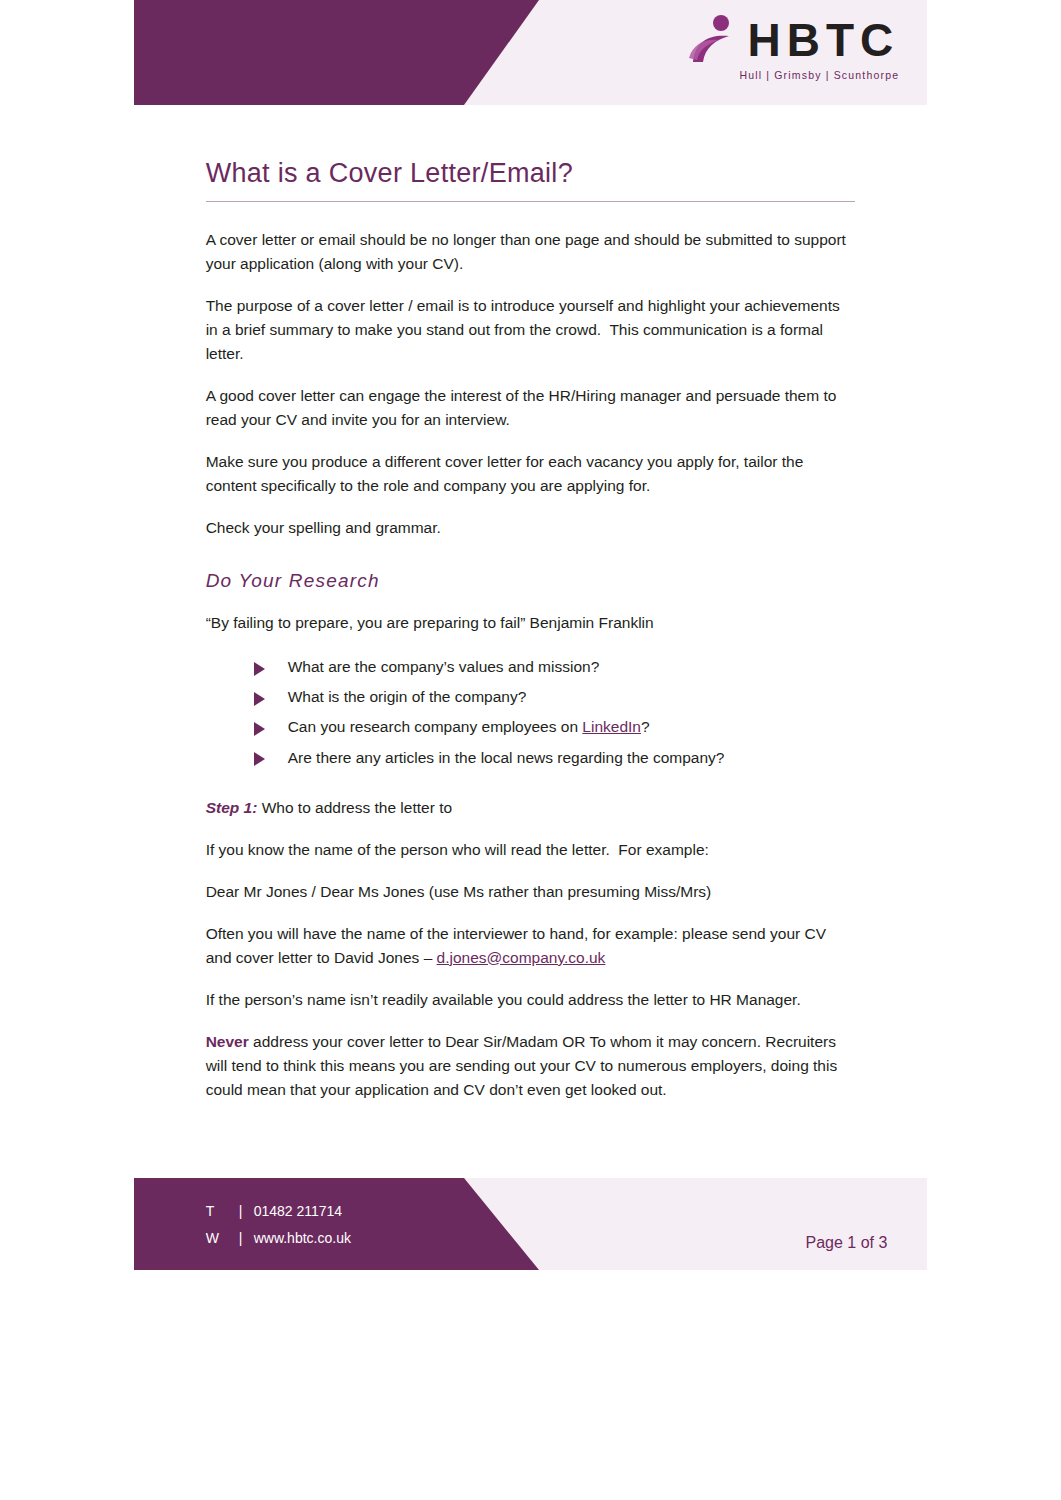HBTC
Hull|Grimsby|Scunthorpe
What is a Cover Letter/Email?
A cover letter or email should be no longer than one page and should be submitted to support your application (along with your CV).
The purpose of a cover letter / email is to introduce yourself and highlight your achievements in a brief summary to make you stand out from the crowd. This communication is a formal letter.
A good cover letter can engage the interest of the HR/Hiring manager and persuade them to read your CV and invite you for an interview.
Make sure you produce a different cover letter for each vacancy you apply for, tailor the content specifically to the role and company you are applying for.
Check your spelling and grammar.
Do Your Research
“By failing to prepare, you are preparing to fail” Benjamin Franklin
What are the company’s values and mission?
What is the origin of the company?
Can you research company employees on LinkedIn?
Are there any articles in the local news regarding the company?
Step 1: Who to address the letter to
If you know the name of the person who will read the letter. For example:
Dear Mr Jones / Dear Ms Jones (use Ms rather than presuming Miss/Mrs)
Often you will have the name of the interviewer to hand, for example: please send your CV and cover letter to David Jones – d.jones@company.co.uk
If the person’s name isn’t readily available you could address the letter to HR Manager.
Never address your cover letter to Dear Sir/Madam OR To whom it may concern. Recruiters will tend to think this means you are sending out your CV to numerous employers, doing this could mean that your application and CV don’t even get looked out.
T|01482 211714
W|www.hbtc.co.uk
Page 1 of 3